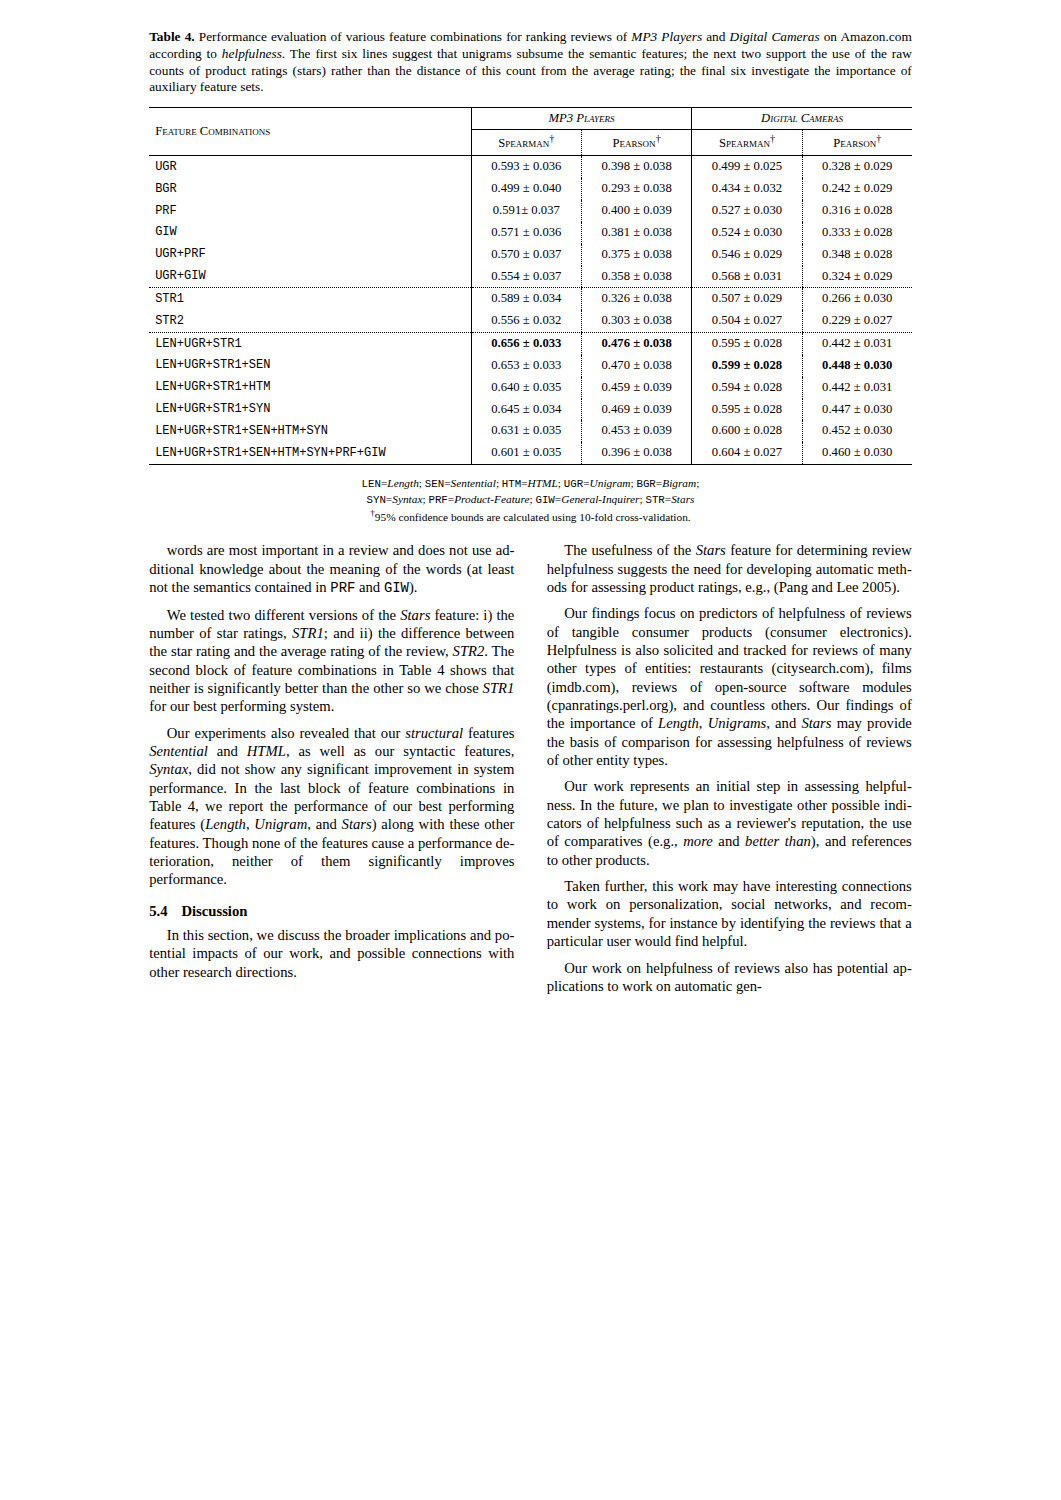Table 4. Performance evaluation of various feature combinations for ranking reviews of MP3 Players and Digital Cameras on Amazon.com according to helpfulness. The first six lines suggest that unigrams subsume the semantic features; the next two support the use of the raw counts of product ratings (stars) rather than the distance of this count from the average rating; the final six investigate the importance of auxiliary feature sets.
| Feature Combinations | MP3 Players | Digital Cameras |
| --- | --- | --- |
| Spearman † | Pearson † | Spearman † | Pearson † |
| UGR | 0.593 ± 0.036 | 0.398 ± 0.038 | 0.499 ± 0.025 | 0.328 ± 0.029 |
| BGR | 0.499 ± 0.040 | 0.293 ± 0.038 | 0.434 ± 0.032 | 0.242 ± 0.029 |
| PRF | 0.591± 0.037 | 0.400 ± 0.039 | 0.527 ± 0.030 | 0.316 ± 0.028 |
| GIW | 0.571 ± 0.036 | 0.381 ± 0.038 | 0.524 ± 0.030 | 0.333 ± 0.028 |
| UGR+PRF | 0.570 ± 0.037 | 0.375 ± 0.038 | 0.546 ± 0.029 | 0.348 ± 0.028 |
| UGR+GIW | 0.554 ± 0.037 | 0.358 ± 0.038 | 0.568 ± 0.031 | 0.324 ± 0.029 |
| STR1 | 0.589 ± 0.034 | 0.326 ± 0.038 | 0.507 ± 0.029 | 0.266 ± 0.030 |
| STR2 | 0.556 ± 0.032 | 0.303 ± 0.038 | 0.504 ± 0.027 | 0.229 ± 0.027 |
| LEN+UGR+STR1 | 0.656 ± 0.033 | 0.476 ± 0.038 | 0.595 ± 0.028 | 0.442 ± 0.031 |
| LEN+UGR+STR1+SEN | 0.653 ± 0.033 | 0.470 ± 0.038 | 0.599 ± 0.028 | 0.448 ± 0.030 |
| LEN+UGR+STR1+HTM | 0.640 ± 0.035 | 0.459 ± 0.039 | 0.594 ± 0.028 | 0.442 ± 0.031 |
| LEN+UGR+STR1+SYN | 0.645 ± 0.034 | 0.469 ± 0.039 | 0.595 ± 0.028 | 0.447 ± 0.030 |
| LEN+UGR+STR1+SEN+HTM+SYN | 0.631 ± 0.035 | 0.453 ± 0.039 | 0.600 ± 0.028 | 0.452 ± 0.030 |
| LEN+UGR+STR1+SEN+HTM+SYN+PRF+GIW | 0.601 ± 0.035 | 0.396 ± 0.038 | 0.604 ± 0.027 | 0.460 ± 0.030 |
LEN=Length; SEN=Sentential; HTM=HTML; UGR=Unigram; BGR=Bigram;
SYN=Syntax; PRF=Product-Feature; GIW=General-Inquirer; STR=Stars
†95% confidence bounds are calculated using 10-fold cross-validation.
words are most important in a review and does not use additional knowledge about the meaning of the words (at least not the semantics contained in PRF and GIW).
We tested two different versions of the Stars feature: i) the number of star ratings, STR1; and ii) the difference between the star rating and the average rating of the review, STR2. The second block of feature combinations in Table 4 shows that neither is significantly better than the other so we chose STR1 for our best performing system.
Our experiments also revealed that our structural features Sentential and HTML, as well as our syntactic features, Syntax, did not show any significant improvement in system performance. In the last block of feature combinations in Table 4, we report the performance of our best performing features (Length, Unigram, and Stars) along with these other features. Though none of the features cause a performance deterioration, neither of them significantly improves performance.
5.4 Discussion
In this section, we discuss the broader implications and potential impacts of our work, and possible connections with other research directions.
The usefulness of the Stars feature for determining review helpfulness suggests the need for developing automatic methods for assessing product ratings, e.g., (Pang and Lee 2005).
Our findings focus on predictors of helpfulness of reviews of tangible consumer products (consumer electronics). Helpfulness is also solicited and tracked for reviews of many other types of entities: restaurants (citysearch.com), films (imdb.com), reviews of open-source software modules (cpanratings.perl.org), and countless others. Our findings of the importance of Length, Unigrams, and Stars may provide the basis of comparison for assessing helpfulness of reviews of other entity types.
Our work represents an initial step in assessing helpfulness. In the future, we plan to investigate other possible indicators of helpfulness such as a reviewer's reputation, the use of comparatives (e.g., more and better than), and references to other products.
Taken further, this work may have interesting connections to work on personalization, social networks, and recommender systems, for instance by identifying the reviews that a particular user would find helpful.
Our work on helpfulness of reviews also has potential applications to work on automatic gen-